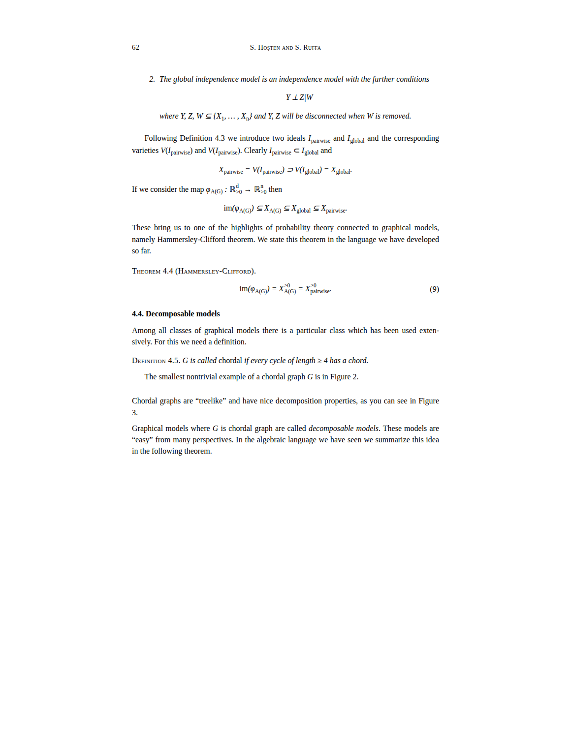62
S. Hoşten and S. Ruffa
2.
The global independence model is an independence model with the further conditions
Y ⟂ Z|W
where Y, Z, W ⊆ {X1, … , Xn} and Y, Z will be disconnected when W is removed.
Following Definition 4.3 we introduce two ideals Ipairwise and Iglobal and the corresponding varieties V(Ipairwise) and V(Ipairwise). Clearly Ipairwise ⊂ Iglobal and
Xpairwise = V(Ipairwise) ⊃ V(Iglobal) = Xglobal.
If we consider the map φA(G) : ℝd>0 → ℝn>0 then
im(φA(G)) ⊆ XA(G) ⊆ Xglobal ⊆ Xpairwise.
These bring us to one of the highlights of probability theory connected to graphical models, namely Hammersley-Clifford theorem. We state this theorem in the language we have developed so far.
Theorem 4.4 (Hammersley-Clifford).
im(φA(G)) = X>0 A(G) = X>0 pairwise. (9)
4.4. Decomposable models
Among all classes of graphical models there is a particular class which has been used extensively. For this we need a definition.
Definition 4.5. G is called chordal if every cycle of length ≥ 4 has a chord.
The smallest nontrivial example of a chordal graph G is in Figure 2.
Chordal graphs are “treelike” and have nice decomposition properties, as you can see in Figure 3.
Graphical models where G is chordal graph are called decomposable models. These models are “easy” from many perspectives. In the algebraic language we have seen we summarize this idea in the following theorem.